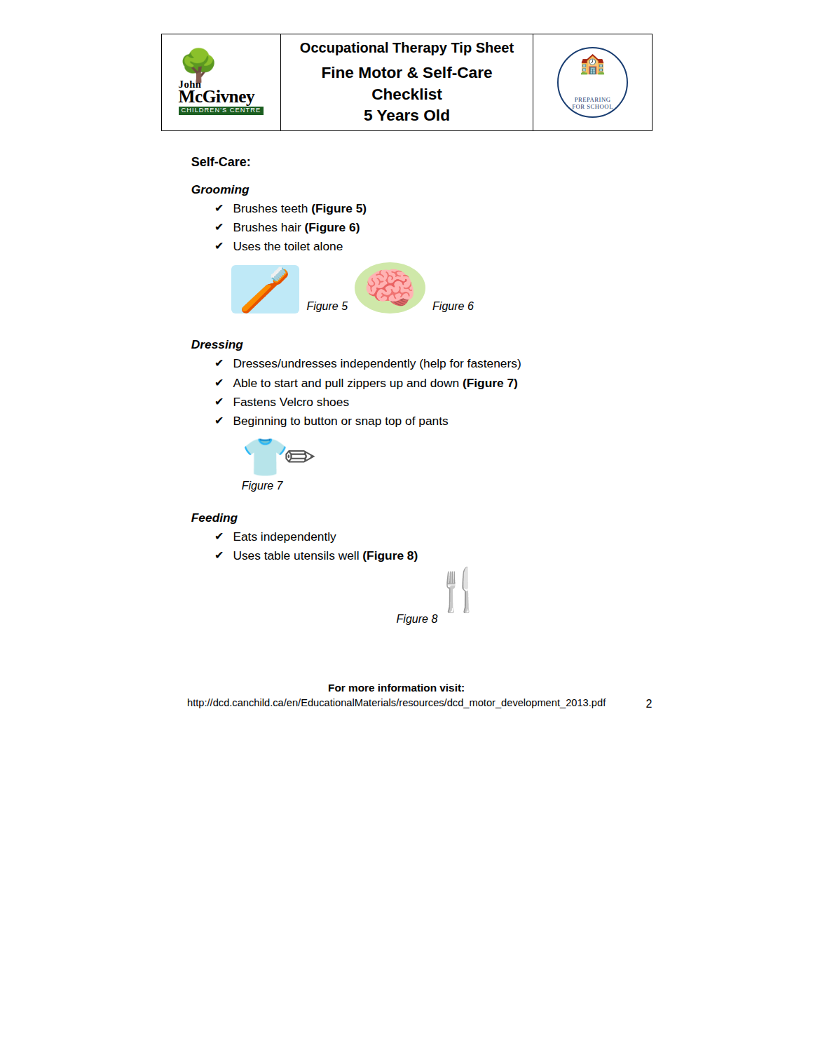🌳 John McGivney CHILDREN'S CENTRE
Occupational Therapy Tip Sheet
Fine Motor & Self-Care Checklist
5 Years Old
🏫
PREPARING
FOR SCHOOL
Self-Care:
Grooming
Brushes teeth (Figure 5)
Brushes hair (Figure 6)
Uses the toilet alone
🪥
Figure 5
🧠
Figure 6
Dressing
Dresses/undresses independently (help for fasteners)
Able to start and pull zippers up and down (Figure 7)
Fastens Velcro shoes
Beginning to button or snap top of pants
👕✏
Figure 7
Feeding
Eats independently
Uses table utensils well (Figure 8)
🍴
Figure 8
For more information visit:
http://dcd.canchild.ca/en/EducationalMaterials/resources/dcd_motor_development_2013.pdf
2